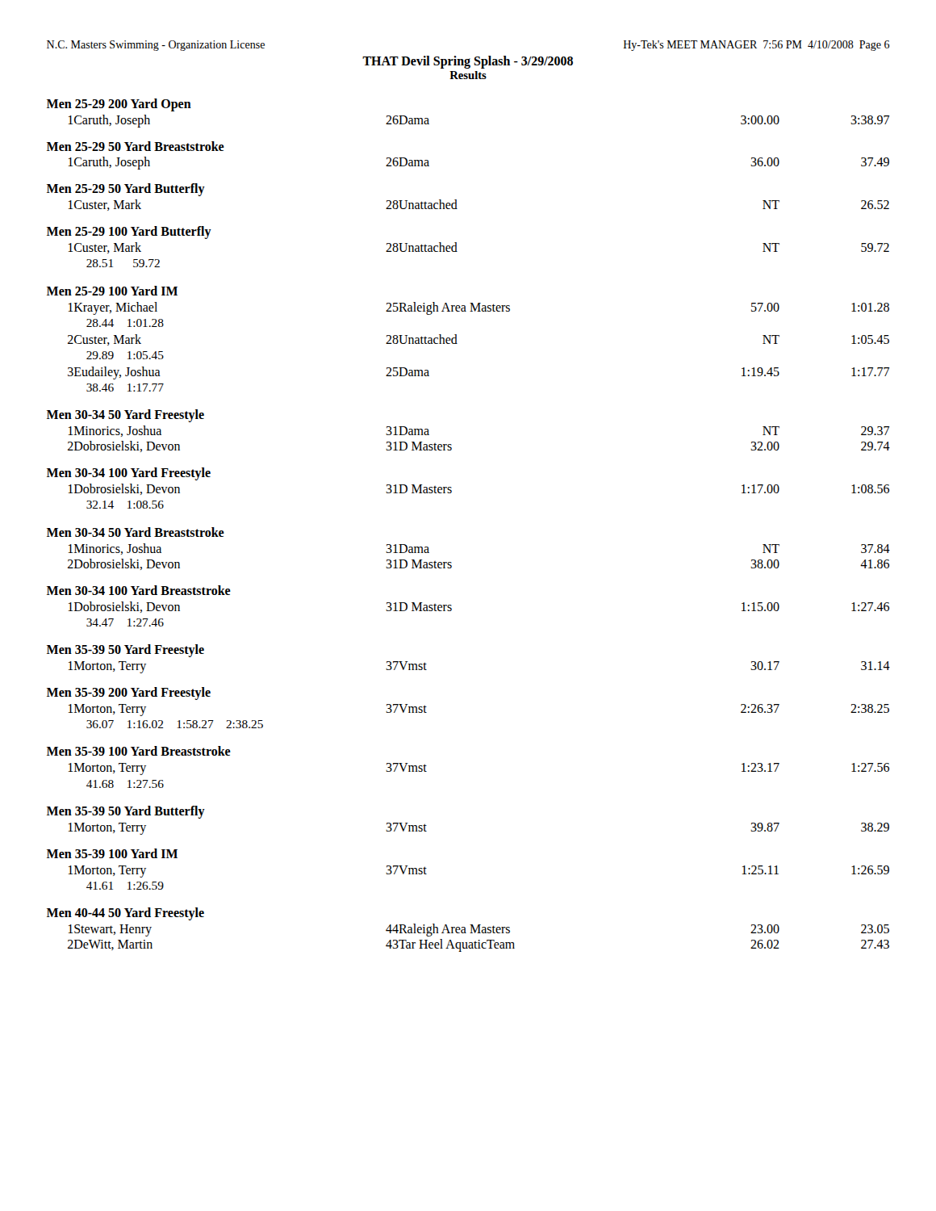N.C. Masters Swimming - Organization License Hy-Tek's MEET MANAGER 7:56 PM 4/10/2008 Page 6
THAT Devil Spring Splash - 3/29/2008
Results
Men 25-29 200 Yard Open
| 1 | Caruth, Joseph | 26 | Dama | 3:00.00 | 3:38.97 |
Men 25-29 50 Yard Breaststroke
| 1 | Caruth, Joseph | 26 | Dama | 36.00 | 37.49 |
Men 25-29 50 Yard Butterfly
| 1 | Custer, Mark | 28 | Unattached | NT | 26.52 |
Men 25-29 100 Yard Butterfly
| 1 | Custer, Mark | 28 | Unattached | NT | 59.72 |
| 28.51 59.72 |
Men 25-29 100 Yard IM
| 1 | Krayer, Michael | 25 | Raleigh Area Masters | 57.00 | 1:01.28 |
| 28.44 1:01.28 |
| 2 | Custer, Mark | 28 | Unattached | NT | 1:05.45 |
| 29.89 1:05.45 |
| 3 | Eudailey, Joshua | 25 | Dama | 1:19.45 | 1:17.77 |
| 38.46 1:17.77 |
Men 30-34 50 Yard Freestyle
| 1 | Minorics, Joshua | 31 | Dama | NT | 29.37 |
| 2 | Dobrosielski, Devon | 31 | D Masters | 32.00 | 29.74 |
Men 30-34 100 Yard Freestyle
| 1 | Dobrosielski, Devon | 31 | D Masters | 1:17.00 | 1:08.56 |
| 32.14 1:08.56 |
Men 30-34 50 Yard Breaststroke
| 1 | Minorics, Joshua | 31 | Dama | NT | 37.84 |
| 2 | Dobrosielski, Devon | 31 | D Masters | 38.00 | 41.86 |
Men 30-34 100 Yard Breaststroke
| 1 | Dobrosielski, Devon | 31 | D Masters | 1:15.00 | 1:27.46 |
| 34.47 1:27.46 |
Men 35-39 50 Yard Freestyle
| 1 | Morton, Terry | 37 | Vmst | 30.17 | 31.14 |
Men 35-39 200 Yard Freestyle
| 1 | Morton, Terry | 37 | Vmst | 2:26.37 | 2:38.25 |
| 36.07 1:16.02 1:58.27 2:38.25 |
Men 35-39 100 Yard Breaststroke
| 1 | Morton, Terry | 37 | Vmst | 1:23.17 | 1:27.56 |
| 41.68 1:27.56 |
Men 35-39 50 Yard Butterfly
| 1 | Morton, Terry | 37 | Vmst | 39.87 | 38.29 |
Men 35-39 100 Yard IM
| 1 | Morton, Terry | 37 | Vmst | 1:25.11 | 1:26.59 |
| 41.61 1:26.59 |
Men 40-44 50 Yard Freestyle
| 1 | Stewart, Henry | 44 | Raleigh Area Masters | 23.00 | 23.05 |
| 2 | DeWitt, Martin | 43 | Tar Heel AquaticTeam | 26.02 | 27.43 |